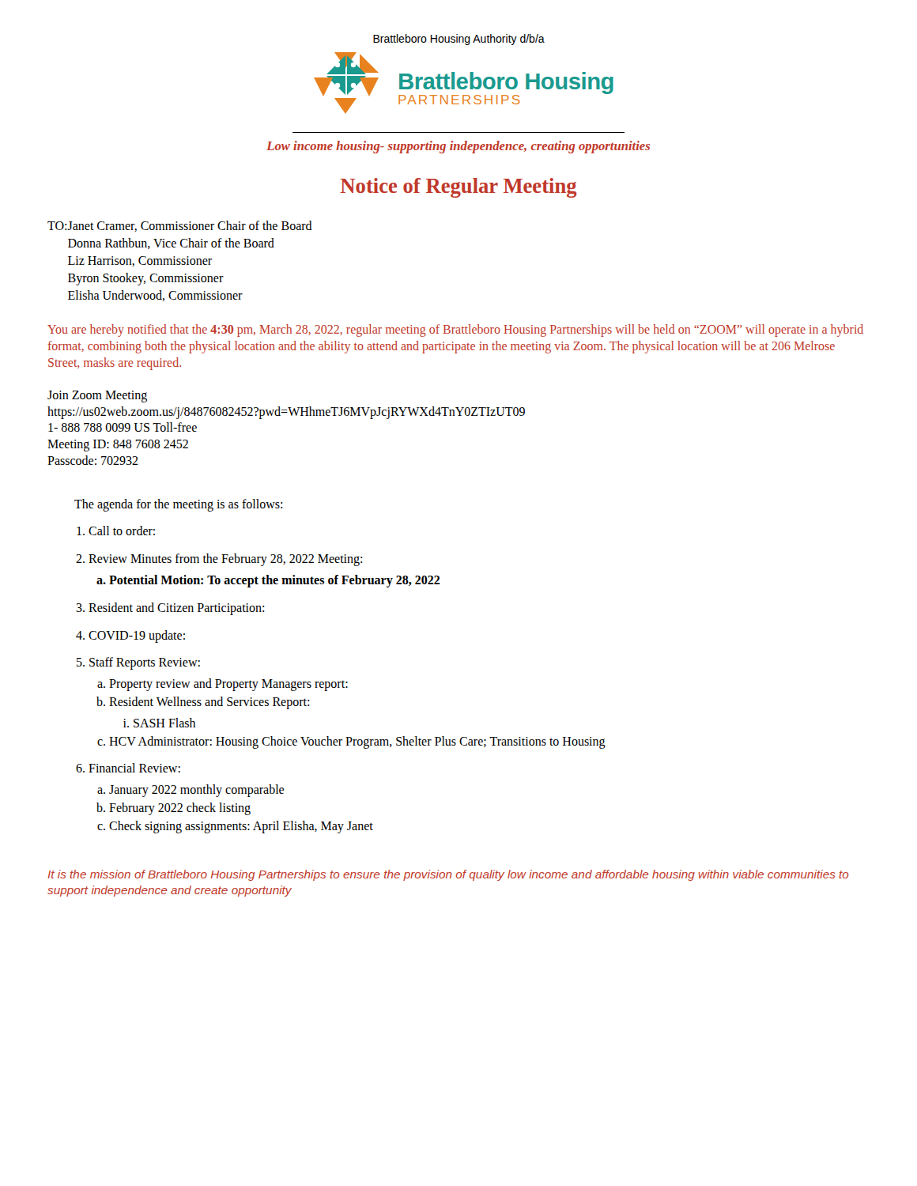Brattleboro Housing Authority d/b/a
Brattleboro Housing
PARTNERSHIPS
Low income housing- supporting independence, creating opportunities
Notice of Regular Meeting
| TO: | Janet Cramer, Commissioner Chair of the Board |
| | Donna Rathbun, Vice Chair of the Board |
| | Liz Harrison, Commissioner |
| | Byron Stookey, Commissioner |
| | Elisha Underwood, Commissioner |
You are hereby notified that the 4:30 pm, March 28, 2022, regular meeting of Brattleboro Housing Partnerships will be held on “ZOOM” will operate in a hybrid format, combining both the physical location and the ability to attend and participate in the meeting via Zoom. The physical location will be at 206 Melrose Street, masks are required.
Join Zoom Meeting
https://us02web.zoom.us/j/84876082452?pwd=WHhmeTJ6MVpJcjRYWXd4TnY0ZTIzUT09
1- 888 788 0099 US Toll-free
Meeting ID: 848 7608 2452
Passcode: 702932
The agenda for the meeting is as follows:
Call to order:
Review Minutes from the February 28, 2022 Meeting:
Potential Motion: To accept the minutes of February 28, 2022
Resident and Citizen Participation:
COVID-19 update:
Staff Reports Review:
Property review and Property Managers report:
Resident Wellness and Services Report:
SASH Flash
HCV Administrator: Housing Choice Voucher Program, Shelter Plus Care; Transitions to Housing
Financial Review:
January 2022 monthly comparable
February 2022 check listing
Check signing assignments: April Elisha, May Janet
It is the mission of Brattleboro Housing Partnerships to ensure the provision of quality low income and affordable housing within viable communities to support independence and create opportunity